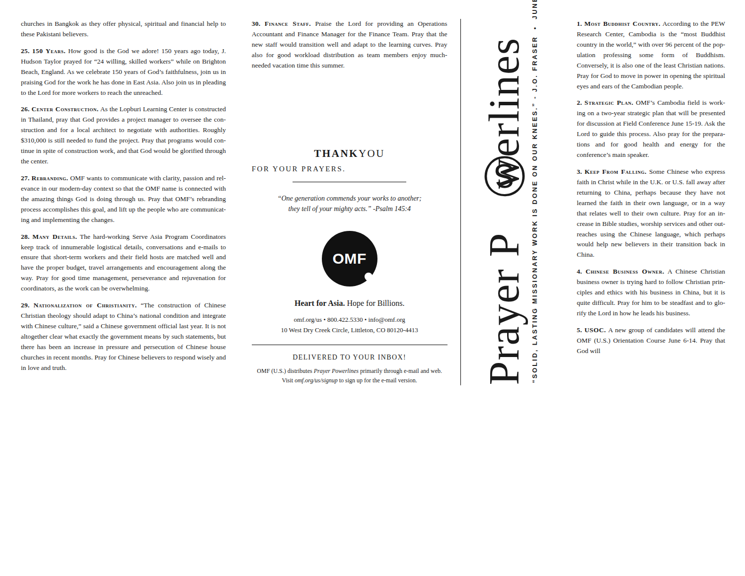churches in Bangkok as they offer physical, spiritual and financial help to these Pakistani believers.
25. 150 Years. How good is the God we adore! 150 years ago today, J. Hudson Taylor prayed for “24 willing, skilled workers” while on Brighton Beach, England. As we celebrate 150 years of God’s faithfulness, join us in praising God for the work he has done in East Asia. Also join us in pleading to the Lord for more workers to reach the unreached.
26. Center Construction. As the Lopburi Learning Center is constructed in Thailand, pray that God provides a project manager to oversee the construction and for a local architect to negotiate with authorities. Roughly $310,000 is still needed to fund the project. Pray that programs would continue in spite of construction work, and that God would be glorified through the center.
27. Rebranding. OMF wants to communicate with clarity, passion and relevance in our modern-day context so that the OMF name is connected with the amazing things God is doing through us. Pray that OMF’s rebranding process accomplishes this goal, and lift up the people who are communicating and implementing the changes.
28. Many Details. The hard-working Serve Asia Program Coordinators keep track of innumerable logistical details, conversations and e-mails to ensure that short-term workers and their field hosts are matched well and have the proper budget, travel arrangements and encouragement along the way. Pray for good time management, perseverance and rejuvenation for coordinators, as the work can be overwhelming.
29. Nationalization of Christianity. “The construction of Chinese Christian theology should adapt to China’s national condition and integrate with Chinese culture,” said a Chinese government official last year. It is not altogether clear what exactly the government means by such statements, but there has been an increase in pressure and persecution of Chinese house churches in recent months. Pray for Chinese believers to respond wisely and in love and truth.
30. Finance Staff. Praise the Lord for providing an Operations Accountant and Finance Manager for the Finance Team. Pray that the new staff would transition well and adapt to the learning curves. Pray also for good workload distribution as team members enjoy much-needed vacation time this summer.
Thankyou
for your prayers.
“One generation commends your works to another;
they tell of your mighty acts.” -Psalm 145:4
OMF
Heart for Asia. Hope for Billions.
omf.org/us • 800.422.5330 • info@omf.org
10 West Dry Creek Circle, Littleton, CO 80120-4413
Delivered to your inbox!
OMF (U.S.) distributes Prayer Powerlines primarily through e-mail and web. Visit omf.org/us/signup to sign up for the e-mail version.
Prayer PⓈwerlines
“Solid, lasting missionary work is done on our knees.” - J.O. Fraser • June 2015
1. Most Buddhist Country. According to the PEW Research Center, Cambodia is the “most Buddhist country in the world,” with over 96 percent of the population professing some form of Buddhism. Conversely, it is also one of the least Christian nations. Pray for God to move in power in opening the spiritual eyes and ears of the Cambodian people.
2. Strategic Plan. OMF’s Cambodia field is working on a two-year strategic plan that will be presented for discussion at Field Conference June 15-19. Ask the Lord to guide this process. Also pray for the preparations and for good health and energy for the conference’s main speaker.
3. Keep From Falling. Some Chinese who express faith in Christ while in the U.K. or U.S. fall away after returning to China, perhaps because they have not learned the faith in their own language, or in a way that relates well to their own culture. Pray for an increase in Bible studies, worship services and other outreaches using the Chinese language, which perhaps would help new believers in their transition back in China.
4. Chinese Business Owner. A Chinese Christian business owner is trying hard to follow Christian principles and ethics with his business in China, but it is quite difficult. Pray for him to be steadfast and to glorify the Lord in how he leads his business.
5. USOC. A new group of candidates will attend the OMF (U.S.) Orientation Course June 6-14. Pray that God will